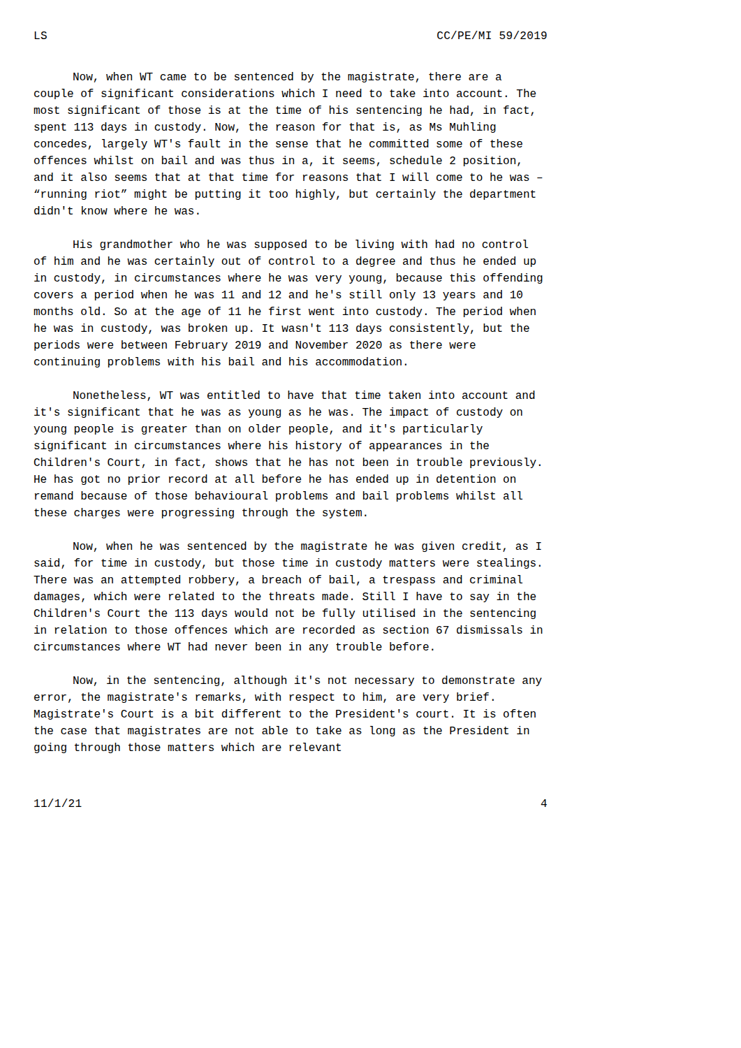LS CC/PE/MI 59/2019
Now, when WT came to be sentenced by the magistrate, there are a couple of significant considerations which I need to take into account. The most significant of those is at the time of his sentencing he had, in fact, spent 113 days in custody. Now, the reason for that is, as Ms Muhling concedes, largely WT's fault in the sense that he committed some of these offences whilst on bail and was thus in a, it seems, schedule 2 position, and it also seems that at that time for reasons that I will come to he was – “running riot” might be putting it too highly, but certainly the department didn't know where he was.
His grandmother who he was supposed to be living with had no control of him and he was certainly out of control to a degree and thus he ended up in custody, in circumstances where he was very young, because this offending covers a period when he was 11 and 12 and he's still only 13 years and 10 months old. So at the age of 11 he first went into custody. The period when he was in custody, was broken up. It wasn't 113 days consistently, but the periods were between February 2019 and November 2020 as there were continuing problems with his bail and his accommodation.
Nonetheless, WT was entitled to have that time taken into account and it's significant that he was as young as he was. The impact of custody on young people is greater than on older people, and it's particularly significant in circumstances where his history of appearances in the Children's Court, in fact, shows that he has not been in trouble previously. He has got no prior record at all before he has ended up in detention on remand because of those behavioural problems and bail problems whilst all these charges were progressing through the system.
Now, when he was sentenced by the magistrate he was given credit, as I said, for time in custody, but those time in custody matters were stealings. There was an attempted robbery, a breach of bail, a trespass and criminal damages, which were related to the threats made. Still I have to say in the Children's Court the 113 days would not be fully utilised in the sentencing in relation to those offences which are recorded as section 67 dismissals in circumstances where WT had never been in any trouble before.
Now, in the sentencing, although it's not necessary to demonstrate any error, the magistrate's remarks, with respect to him, are very brief. Magistrate's Court is a bit different to the President's court. It is often the case that magistrates are not able to take as long as the President in going through those matters which are relevant
11/1/21 4